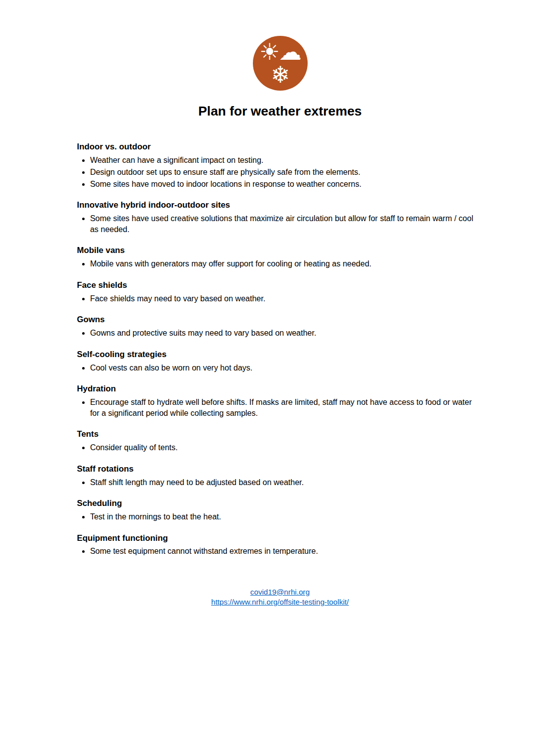☀☁❄
Plan for weather extremes
Indoor vs. outdoor
Weather can have a significant impact on testing.
Design outdoor set ups to ensure staff are physically safe from the elements.
Some sites have moved to indoor locations in response to weather concerns.
Innovative hybrid indoor-outdoor sites
Some sites have used creative solutions that maximize air circulation but allow for staff to remain warm / cool as needed.
Mobile vans
Mobile vans with generators may offer support for cooling or heating as needed.
Face shields
Face shields may need to vary based on weather.
Gowns
Gowns and protective suits may need to vary based on weather.
Self-cooling strategies
Cool vests can also be worn on very hot days.
Hydration
Encourage staff to hydrate well before shifts. If masks are limited, staff may not have access to food or water for a significant period while collecting samples.
Tents
Consider quality of tents.
Staff rotations
Staff shift length may need to be adjusted based on weather.
Scheduling
Test in the mornings to beat the heat.
Equipment functioning
Some test equipment cannot withstand extremes in temperature.
covid19@nrhi.org
https://www.nrhi.org/offsite-testing-toolkit/